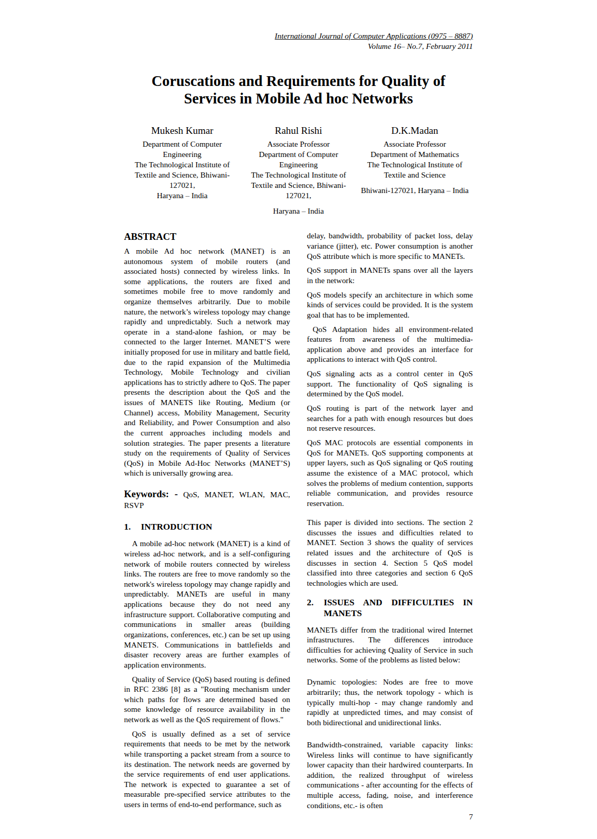International Journal of Computer Applications (0975 – 8887)
Volume 16– No.7, February 2011
Coruscations and Requirements for Quality of Services in Mobile Ad hoc Networks
Mukesh Kumar
Department of Computer Engineering
The Technological Institute of Textile and Science, Bhiwani-127021,
Haryana – India
Rahul Rishi
Associate Professor
Department of Computer Engineering
The Technological Institute of Textile and Science, Bhiwani-127021,
Haryana – India
D.K.Madan
Associate Professor
Department of Mathematics
The Technological Institute of Textile and Science
Bhiwani-127021, Haryana – India
ABSTRACT
A mobile Ad hoc network (MANET) is an autonomous system of mobile routers (and associated hosts) connected by wireless links. In some applications, the routers are fixed and sometimes mobile free to move randomly and organize themselves arbitrarily. Due to mobile nature, the network’s wireless topology may change rapidly and unpredictably. Such a network may operate in a stand-alone fashion, or may be connected to the larger Internet. MANET’S were initially proposed for use in military and battle field, due to the rapid expansion of the Multimedia Technology, Mobile Technology and civilian applications has to strictly adhere to QoS. The paper presents the description about the QoS and the issues of MANETS like Routing, Medium (or Channel) access, Mobility Management, Security and Reliability, and Power Consumption and also the current approaches including models and solution strategies. The paper presents a literature study on the requirements of Quality of Services (QoS) in Mobile Ad-Hoc Networks (MANET’S) which is universally growing area.
Keywords: - QoS, MANET, WLAN, MAC, RSVP
1. INTRODUCTION
A mobile ad-hoc network (MANET) is a kind of wireless ad-hoc network, and is a self-configuring network of mobile routers connected by wireless links. The routers are free to move randomly so the network's wireless topology may change rapidly and unpredictably. MANETs are useful in many applications because they do not need any infrastructure support. Collaborative computing and communications in smaller areas (building organizations, conferences, etc.) can be set up using MANETS. Communications in battlefields and disaster recovery areas are further examples of application environments.
Quality of Service (QoS) based routing is defined in RFC 2386 [8] as a "Routing mechanism under which paths for flows are determined based on some knowledge of resource availability in the network as well as the QoS requirement of flows."
QoS is usually defined as a set of service requirements that needs to be met by the network while transporting a packet stream from a source to its destination. The network needs are governed by the service requirements of end user applications. The network is expected to guarantee a set of measurable pre-specified service attributes to the users in terms of end-to-end performance, such as
delay, bandwidth, probability of packet loss, delay variance (jitter), etc. Power consumption is another QoS attribute which is more specific to MANETs.
QoS support in MANETs spans over all the layers in the network:
QoS models specify an architecture in which some kinds of services could be provided. It is the system goal that has to be implemented.
QoS Adaptation hides all environment-related features from awareness of the multimedia-application above and provides an interface for applications to interact with QoS control.
QoS signaling acts as a control center in QoS support. The functionality of QoS signaling is determined by the QoS model.
QoS routing is part of the network layer and searches for a path with enough resources but does not reserve resources.
QoS MAC protocols are essential components in QoS for MANETs. QoS supporting components at upper layers, such as QoS signaling or QoS routing assume the existence of a MAC protocol, which solves the problems of medium contention, supports reliable communication, and provides resource reservation.
This paper is divided into sections. The section 2 discusses the issues and difficulties related to MANET. Section 3 shows the quality of services related issues and the architecture of QoS is discusses in section 4. Section 5 QoS model classified into three categories and section 6 QoS technologies which are used.
2. ISSUES AND DIFFICULTIES IN MANETS
MANETs differ from the traditional wired Internet infrastructures. The differences introduce difficulties for achieving Quality of Service in such networks. Some of the problems as listed below:
Dynamic topologies: Nodes are free to move arbitrarily; thus, the network topology - which is typically multi-hop - may change randomly and rapidly at unpredicted times, and may consist of both bidirectional and unidirectional links.
Bandwidth-constrained, variable capacity links: Wireless links will continue to have significantly lower capacity than their hardwired counterparts. In addition, the realized throughput of wireless communications - after accounting for the effects of multiple access, fading, noise, and interference conditions, etc.- is often
7